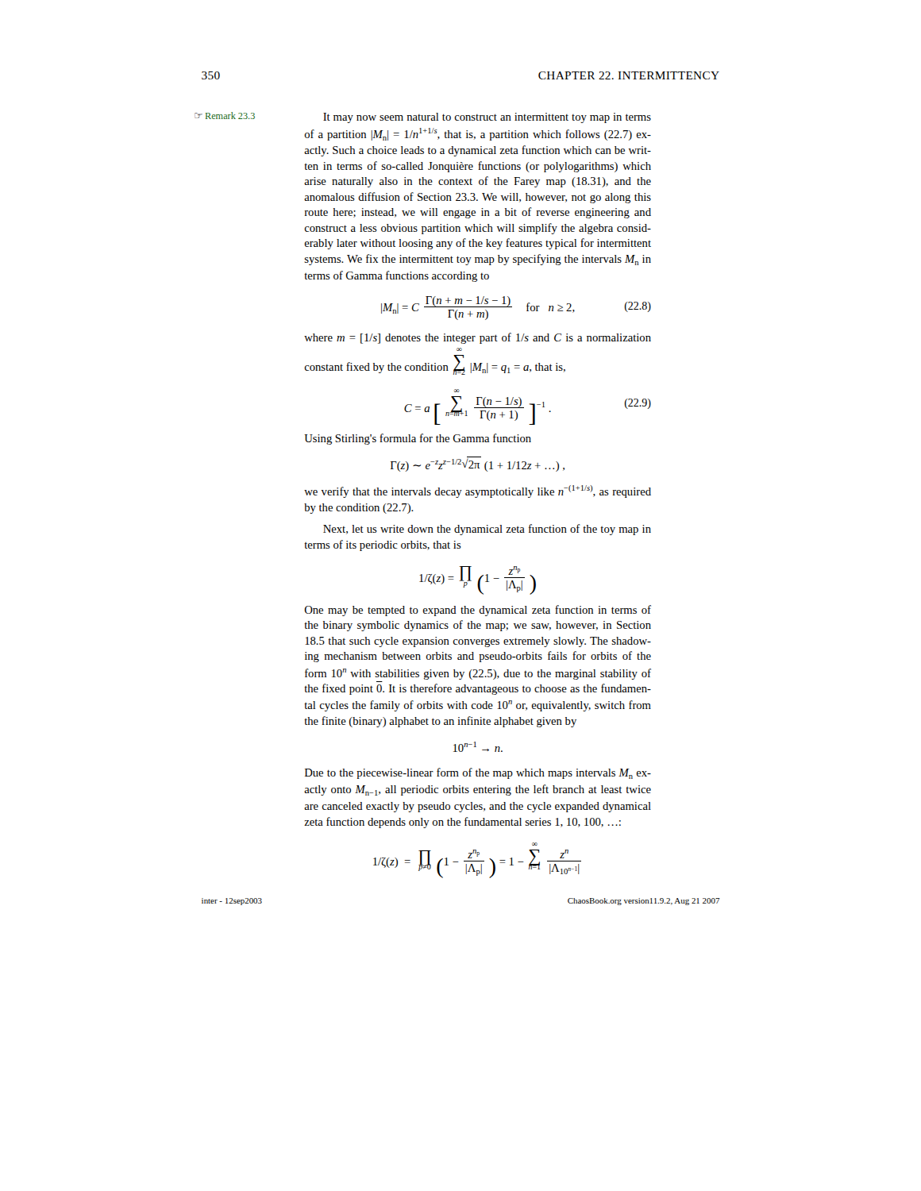350 CHAPTER 22. INTERMITTENCY
☞Remark 23.3
It may now seem natural to construct an intermittent toy map in terms of a partition |Mn| = 1/n1+1/s, that is, a partition which follows (22.7) exactly. Such a choice leads to a dynamical zeta function which can be written in terms of so-called Jonquière functions (or polylogarithms) which arise naturally also in the context of the Farey map (18.31), and the anomalous diffusion of Section 23.3. We will, however, not go along this route here; instead, we will engage in a bit of reverse engineering and construct a less obvious partition which will simplify the algebra considerably later without loosing any of the key features typical for intermittent systems. We fix the intermittent toy map by specifying the intervals Mn in terms of Gamma functions according to
|Mn| = C Γ(n + m − 1/s − 1) Γ(n + m) for n ≥ 2, (22.8)
where m = [1/s] denotes the integer part of 1/s and C is a normalization constant fixed by the condition ∞∑n=2 |Mn| = q1 = a, that is,
C = a [ ∞∑n=m+1 Γ(n − 1/s) Γ(n + 1) ]−1 . (22.9)
Using Stirling's formula for the Gamma function
Γ(z) ∼ e−zzz−1/22π (1 + 1/12z + …) ,
we verify that the intervals decay asymptotically like n−(1+1/s), as required by the condition (22.7).
Next, let us write down the dynamical zeta function of the toy map in terms of its periodic orbits, that is
1/ζ(z) = ∏p (1 − znp |Λp| )
One may be tempted to expand the dynamical zeta function in terms of the binary symbolic dynamics of the map; we saw, however, in Section 18.5 that such cycle expansion converges extremely slowly. The shadowing mechanism between orbits and pseudo-orbits fails for orbits of the form 10n with stabilities given by (22.5), due to the marginal stability of the fixed point 0. It is therefore advantageous to choose as the fundamental cycles the family of orbits with code 10n or, equivalently, switch from the finite (binary) alphabet to an infinite alphabet given by
10n−1 → n.
Due to the piecewise-linear form of the map which maps intervals Mn exactly onto Mn−1, all periodic orbits entering the left branch at least twice are canceled exactly by pseudo cycles, and the cycle expanded dynamical zeta function depends only on the fundamental series 1, 10, 100, …:
1/ζ(z) = ∏p≠0 (1 − znp |Λp| ) = 1 − ∞∑n=1 zn |Λ10n−1|
inter - 12sep2003 ChaosBook.org version11.9.2, Aug 21 2007